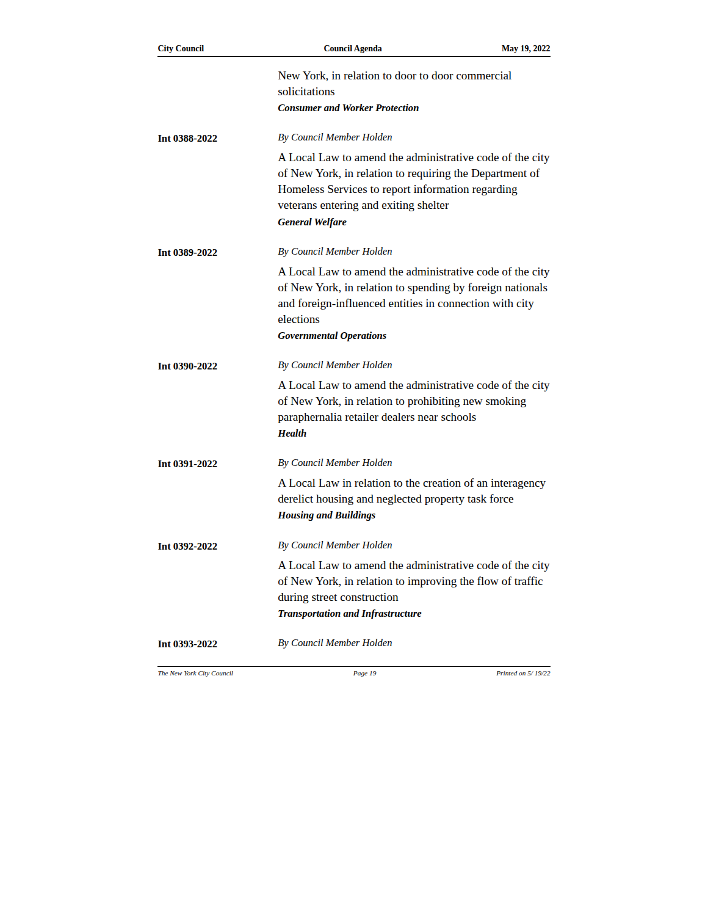City Council
Council Agenda
May 19, 2022
New York, in relation to door to door commercial solicitations
Consumer and Worker Protection
Int 0388-2022
By Council Member Holden
A Local Law to amend the administrative code of the city of New York, in relation to requiring the Department of Homeless Services to report information regarding veterans entering and exiting shelter
General Welfare
Int 0389-2022
By Council Member Holden
A Local Law to amend the administrative code of the city of New York, in relation to spending by foreign nationals and foreign-influenced entities in connection with city elections
Governmental Operations
Int 0390-2022
By Council Member Holden
A Local Law to amend the administrative code of the city of New York, in relation to prohibiting new smoking paraphernalia retailer dealers near schools
Health
Int 0391-2022
By Council Member Holden
A Local Law in relation to the creation of an interagency derelict housing and neglected property task force
Housing and Buildings
Int 0392-2022
By Council Member Holden
A Local Law to amend the administrative code of the city of New York, in relation to improving the flow of traffic during street construction
Transportation and Infrastructure
Int 0393-2022
By Council Member Holden
The New York City Council
Page 19
Printed on 5/ 19/22